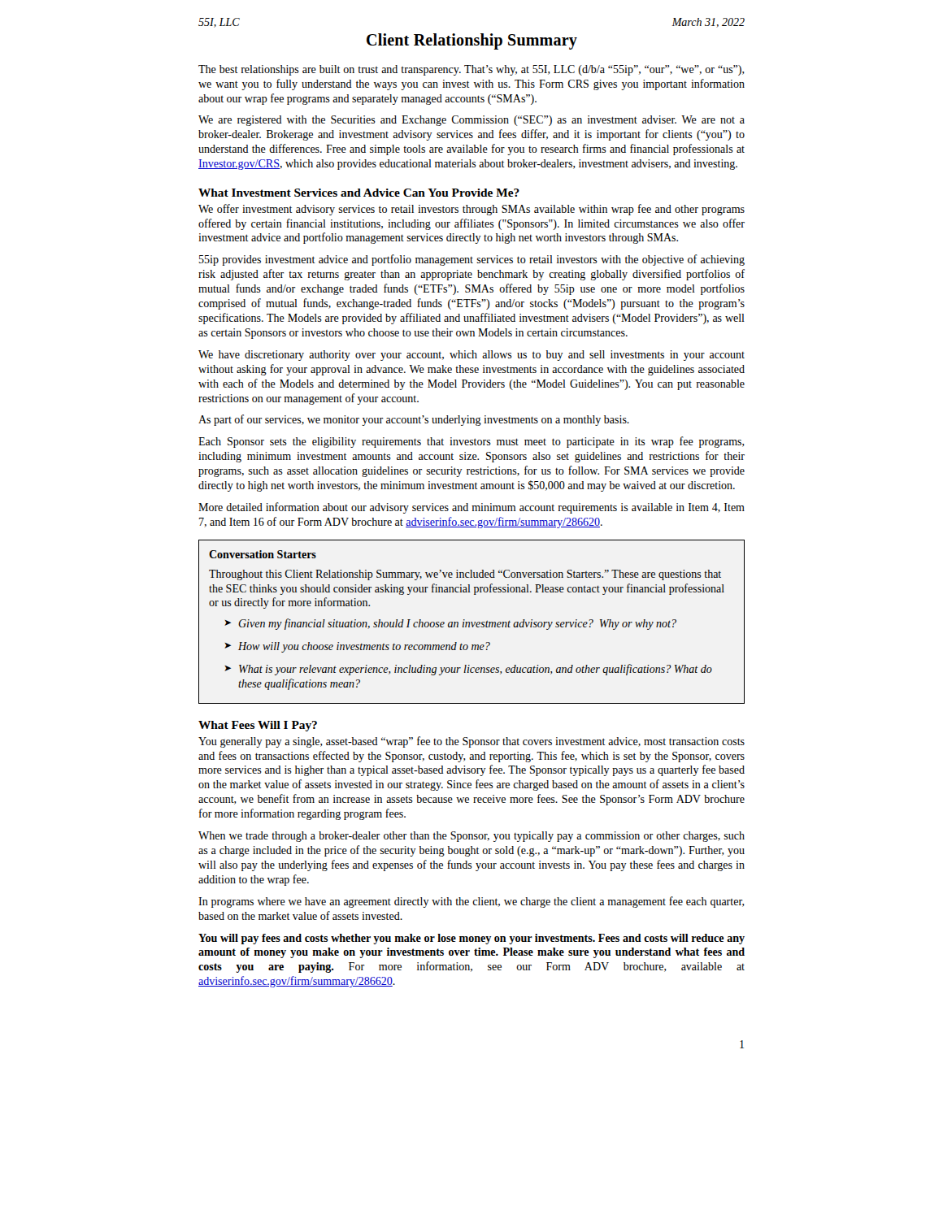55I, LLC March 31, 2022
Client Relationship Summary
The best relationships are built on trust and transparency. That’s why, at 55I, LLC (d/b/a “55ip”, “our”, “we”, or “us”), we want you to fully understand the ways you can invest with us. This Form CRS gives you important information about our wrap fee programs and separately managed accounts (“SMAs”).
We are registered with the Securities and Exchange Commission (“SEC”) as an investment adviser. We are not a broker-dealer. Brokerage and investment advisory services and fees differ, and it is important for clients (“you”) to understand the differences. Free and simple tools are available for you to research firms and financial professionals at Investor.gov/CRS, which also provides educational materials about broker-dealers, investment advisers, and investing.
What Investment Services and Advice Can You Provide Me?
We offer investment advisory services to retail investors through SMAs available within wrap fee and other programs offered by certain financial institutions, including our affiliates ("Sponsors"). In limited circumstances we also offer investment advice and portfolio management services directly to high net worth investors through SMAs.
55ip provides investment advice and portfolio management services to retail investors with the objective of achieving risk adjusted after tax returns greater than an appropriate benchmark by creating globally diversified portfolios of mutual funds and/or exchange traded funds (“ETFs”). SMAs offered by 55ip use one or more model portfolios comprised of mutual funds, exchange-traded funds (“ETFs”) and/or stocks (“Models”) pursuant to the program’s specifications. The Models are provided by affiliated and unaffiliated investment advisers (“Model Providers”), as well as certain Sponsors or investors who choose to use their own Models in certain circumstances.
We have discretionary authority over your account, which allows us to buy and sell investments in your account without asking for your approval in advance. We make these investments in accordance with the guidelines associated with each of the Models and determined by the Model Providers (the “Model Guidelines”). You can put reasonable restrictions on our management of your account.
As part of our services, we monitor your account’s underlying investments on a monthly basis.
Each Sponsor sets the eligibility requirements that investors must meet to participate in its wrap fee programs, including minimum investment amounts and account size. Sponsors also set guidelines and restrictions for their programs, such as asset allocation guidelines or security restrictions, for us to follow. For SMA services we provide directly to high net worth investors, the minimum investment amount is $50,000 and may be waived at our discretion.
More detailed information about our advisory services and minimum account requirements is available in Item 4, Item 7, and Item 16 of our Form ADV brochure at adviserinfo.sec.gov/firm/summary/286620.
Conversation Starters
Throughout this Client Relationship Summary, we’ve included “Conversation Starters.” These are questions that the SEC thinks you should consider asking your financial professional. Please contact your financial professional or us directly for more information.
Given my financial situation, should I choose an investment advisory service? Why or why not?
How will you choose investments to recommend to me?
What is your relevant experience, including your licenses, education, and other qualifications? What do these qualifications mean?
What Fees Will I Pay?
You generally pay a single, asset-based “wrap” fee to the Sponsor that covers investment advice, most transaction costs and fees on transactions effected by the Sponsor, custody, and reporting. This fee, which is set by the Sponsor, covers more services and is higher than a typical asset-based advisory fee. The Sponsor typically pays us a quarterly fee based on the market value of assets invested in our strategy. Since fees are charged based on the amount of assets in a client’s account, we benefit from an increase in assets because we receive more fees. See the Sponsor’s Form ADV brochure for more information regarding program fees.
When we trade through a broker-dealer other than the Sponsor, you typically pay a commission or other charges, such as a charge included in the price of the security being bought or sold (e.g., a “mark-up” or “mark-down”). Further, you will also pay the underlying fees and expenses of the funds your account invests in. You pay these fees and charges in addition to the wrap fee.
In programs where we have an agreement directly with the client, we charge the client a management fee each quarter, based on the market value of assets invested.
You will pay fees and costs whether you make or lose money on your investments. Fees and costs will reduce any amount of money you make on your investments over time. Please make sure you understand what fees and costs you are paying. For more information, see our Form ADV brochure, available at adviserinfo.sec.gov/firm/summary/286620.
1